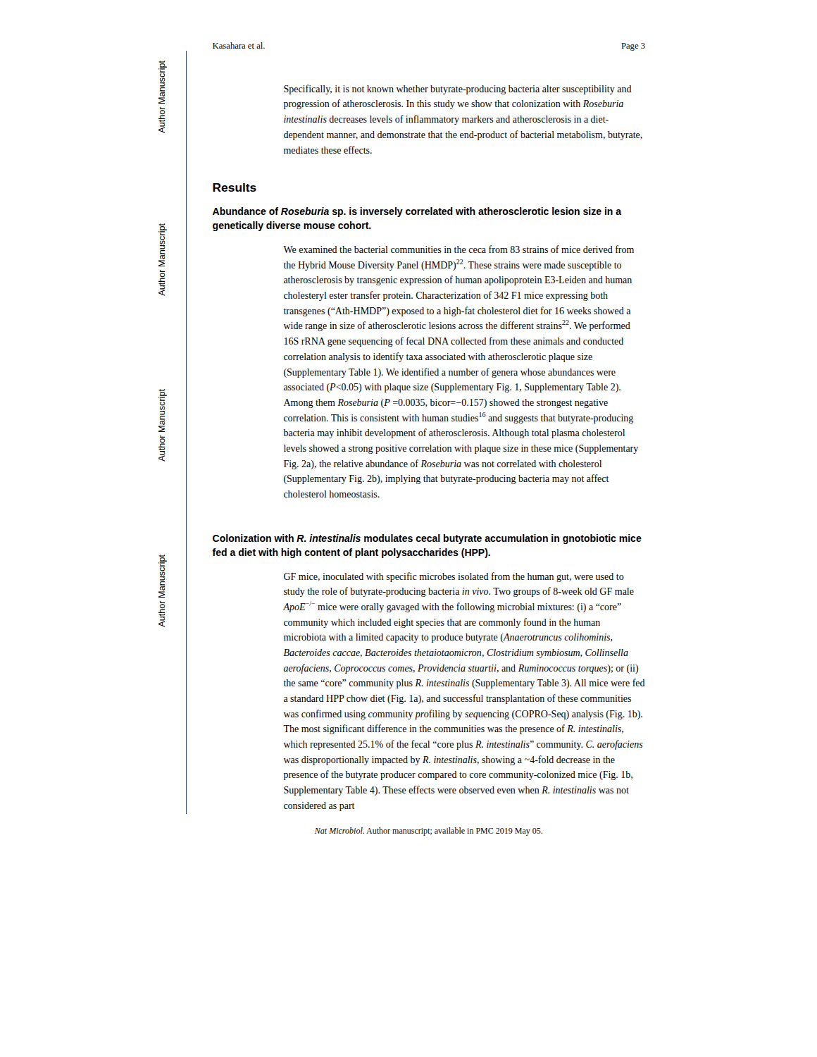Author Manuscript Author Manuscript Author Manuscript Author Manuscript
Kasahara et al.
Page 3
Specifically, it is not known whether butyrate-producing bacteria alter susceptibility and progression of atherosclerosis. In this study we show that colonization with Roseburia intestinalis decreases levels of inflammatory markers and atherosclerosis in a diet-dependent manner, and demonstrate that the end-product of bacterial metabolism, butyrate, mediates these effects.
Results
Abundance of Roseburia sp. is inversely correlated with atherosclerotic lesion size in a genetically diverse mouse cohort.
We examined the bacterial communities in the ceca from 83 strains of mice derived from the Hybrid Mouse Diversity Panel (HMDP)22. These strains were made susceptible to atherosclerosis by transgenic expression of human apolipoprotein E3-Leiden and human cholesteryl ester transfer protein. Characterization of 342 F1 mice expressing both transgenes (“Ath-HMDP”) exposed to a high-fat cholesterol diet for 16 weeks showed a wide range in size of atherosclerotic lesions across the different strains22. We performed 16S rRNA gene sequencing of fecal DNA collected from these animals and conducted correlation analysis to identify taxa associated with atherosclerotic plaque size (Supplementary Table 1). We identified a number of genera whose abundances were associated (P<0.05) with plaque size (Supplementary Fig. 1, Supplementary Table 2). Among them Roseburia (P =0.0035, bicor=−0.157) showed the strongest negative correlation. This is consistent with human studies16 and suggests that butyrate-producing bacteria may inhibit development of atherosclerosis. Although total plasma cholesterol levels showed a strong positive correlation with plaque size in these mice (Supplementary Fig. 2a), the relative abundance of Roseburia was not correlated with cholesterol (Supplementary Fig. 2b), implying that butyrate-producing bacteria may not affect cholesterol homeostasis.
Colonization with R. intestinalis modulates cecal butyrate accumulation in gnotobiotic mice fed a diet with high content of plant polysaccharides (HPP).
GF mice, inoculated with specific microbes isolated from the human gut, were used to study the role of butyrate-producing bacteria in vivo. Two groups of 8-week old GF male ApoE−/− mice were orally gavaged with the following microbial mixtures: (i) a “core” community which included eight species that are commonly found in the human microbiota with a limited capacity to produce butyrate (Anaerotruncus colihominis, Bacteroides caccae, Bacteroides thetaiotaomicron, Clostridium symbiosum, Collinsella aerofaciens, Coprococcus comes, Providencia stuartii, and Ruminococcus torques); or (ii) the same “core” community plus R. intestinalis (Supplementary Table 3). All mice were fed a standard HPP chow diet (Fig. 1a), and successful transplantation of these communities was confirmed using community profiling by sequencing (COPRO-Seq) analysis (Fig. 1b). The most significant difference in the communities was the presence of R. intestinalis, which represented 25.1% of the fecal “core plus R. intestinalis” community. C. aerofaciens was disproportionally impacted by R. intestinalis, showing a ~4-fold decrease in the presence of the butyrate producer compared to core community-colonized mice (Fig. 1b, Supplementary Table 4). These effects were observed even when R. intestinalis was not considered as part
Nat Microbiol. Author manuscript; available in PMC 2019 May 05.